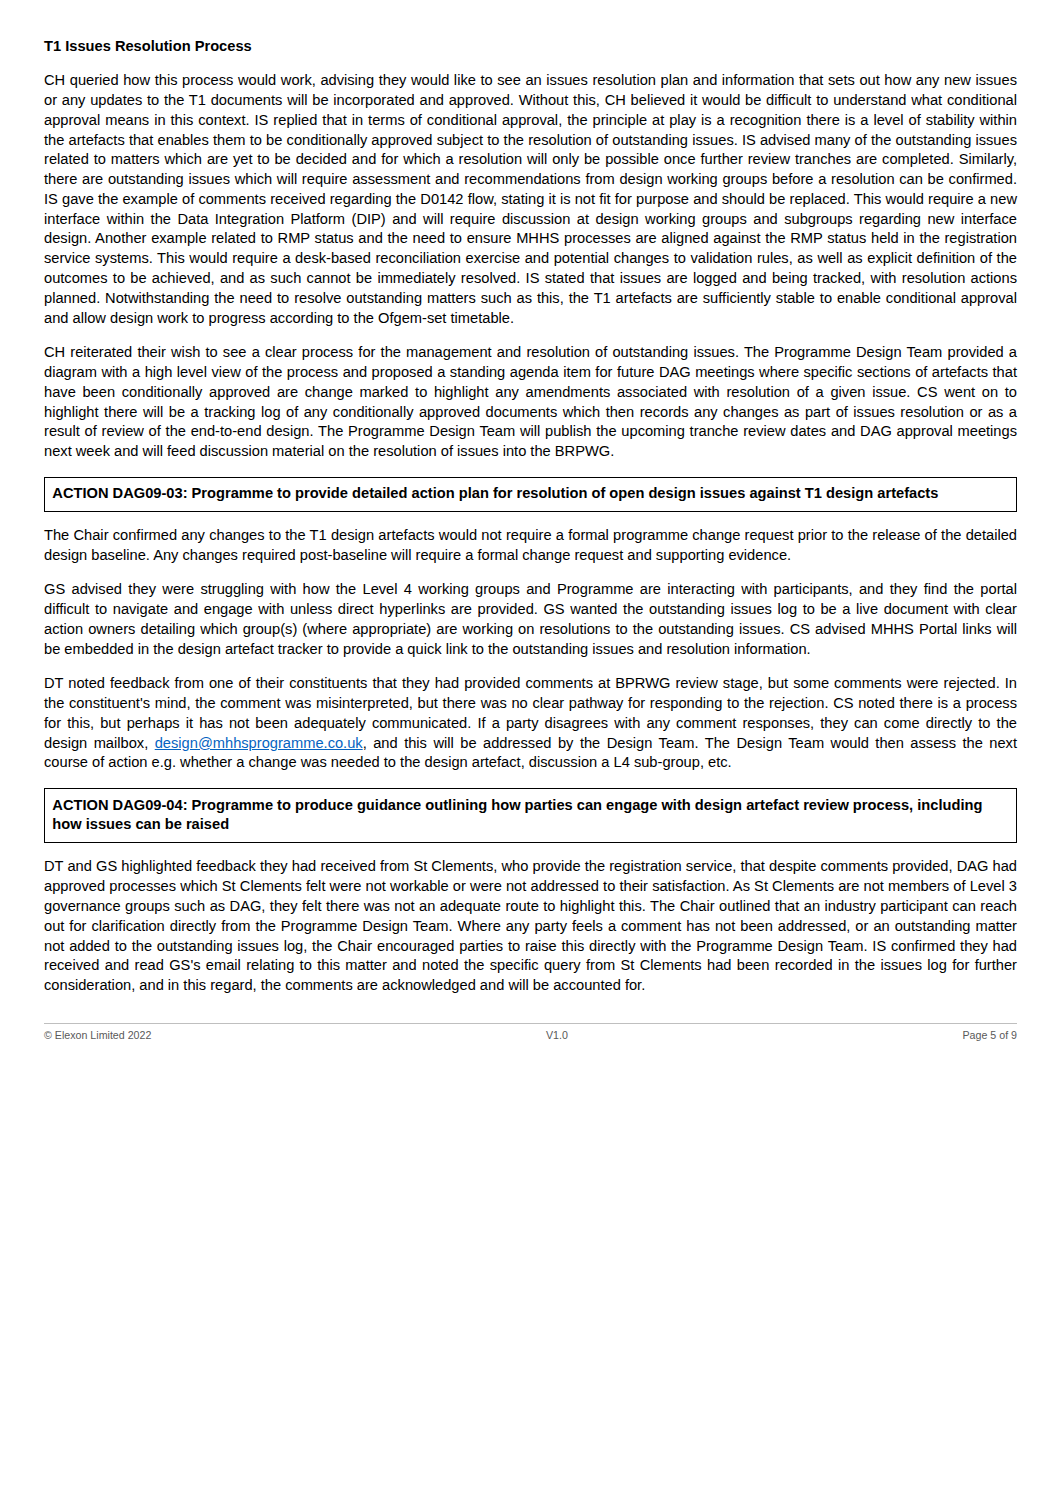T1 Issues Resolution Process
CH queried how this process would work, advising they would like to see an issues resolution plan and information that sets out how any new issues or any updates to the T1 documents will be incorporated and approved. Without this, CH believed it would be difficult to understand what conditional approval means in this context. IS replied that in terms of conditional approval, the principle at play is a recognition there is a level of stability within the artefacts that enables them to be conditionally approved subject to the resolution of outstanding issues. IS advised many of the outstanding issues related to matters which are yet to be decided and for which a resolution will only be possible once further review tranches are completed. Similarly, there are outstanding issues which will require assessment and recommendations from design working groups before a resolution can be confirmed. IS gave the example of comments received regarding the D0142 flow, stating it is not fit for purpose and should be replaced. This would require a new interface within the Data Integration Platform (DIP) and will require discussion at design working groups and subgroups regarding new interface design. Another example related to RMP status and the need to ensure MHHS processes are aligned against the RMP status held in the registration service systems. This would require a desk-based reconciliation exercise and potential changes to validation rules, as well as explicit definition of the outcomes to be achieved, and as such cannot be immediately resolved. IS stated that issues are logged and being tracked, with resolution actions planned. Notwithstanding the need to resolve outstanding matters such as this, the T1 artefacts are sufficiently stable to enable conditional approval and allow design work to progress according to the Ofgem-set timetable.
CH reiterated their wish to see a clear process for the management and resolution of outstanding issues. The Programme Design Team provided a diagram with a high level view of the process and proposed a standing agenda item for future DAG meetings where specific sections of artefacts that have been conditionally approved are change marked to highlight any amendments associated with resolution of a given issue. CS went on to highlight there will be a tracking log of any conditionally approved documents which then records any changes as part of issues resolution or as a result of review of the end-to-end design. The Programme Design Team will publish the upcoming tranche review dates and DAG approval meetings next week and will feed discussion material on the resolution of issues into the BRPWG.
ACTION DAG09-03: Programme to provide detailed action plan for resolution of open design issues against T1 design artefacts
The Chair confirmed any changes to the T1 design artefacts would not require a formal programme change request prior to the release of the detailed design baseline. Any changes required post-baseline will require a formal change request and supporting evidence.
GS advised they were struggling with how the Level 4 working groups and Programme are interacting with participants, and they find the portal difficult to navigate and engage with unless direct hyperlinks are provided. GS wanted the outstanding issues log to be a live document with clear action owners detailing which group(s) (where appropriate) are working on resolutions to the outstanding issues. CS advised MHHS Portal links will be embedded in the design artefact tracker to provide a quick link to the outstanding issues and resolution information.
DT noted feedback from one of their constituents that they had provided comments at BPRWG review stage, but some comments were rejected. In the constituent's mind, the comment was misinterpreted, but there was no clear pathway for responding to the rejection. CS noted there is a process for this, but perhaps it has not been adequately communicated. If a party disagrees with any comment responses, they can come directly to the design mailbox, design@mhhsprogramme.co.uk, and this will be addressed by the Design Team. The Design Team would then assess the next course of action e.g. whether a change was needed to the design artefact, discussion a L4 sub-group, etc.
ACTION DAG09-04: Programme to produce guidance outlining how parties can engage with design artefact review process, including how issues can be raised
DT and GS highlighted feedback they had received from St Clements, who provide the registration service, that despite comments provided, DAG had approved processes which St Clements felt were not workable or were not addressed to their satisfaction. As St Clements are not members of Level 3 governance groups such as DAG, they felt there was not an adequate route to highlight this. The Chair outlined that an industry participant can reach out for clarification directly from the Programme Design Team. Where any party feels a comment has not been addressed, or an outstanding matter not added to the outstanding issues log, the Chair encouraged parties to raise this directly with the Programme Design Team. IS confirmed they had received and read GS's email relating to this matter and noted the specific query from St Clements had been recorded in the issues log for further consideration, and in this regard, the comments are acknowledged and will be accounted for.
© Elexon Limited 2022 V1.0 Page 5 of 9